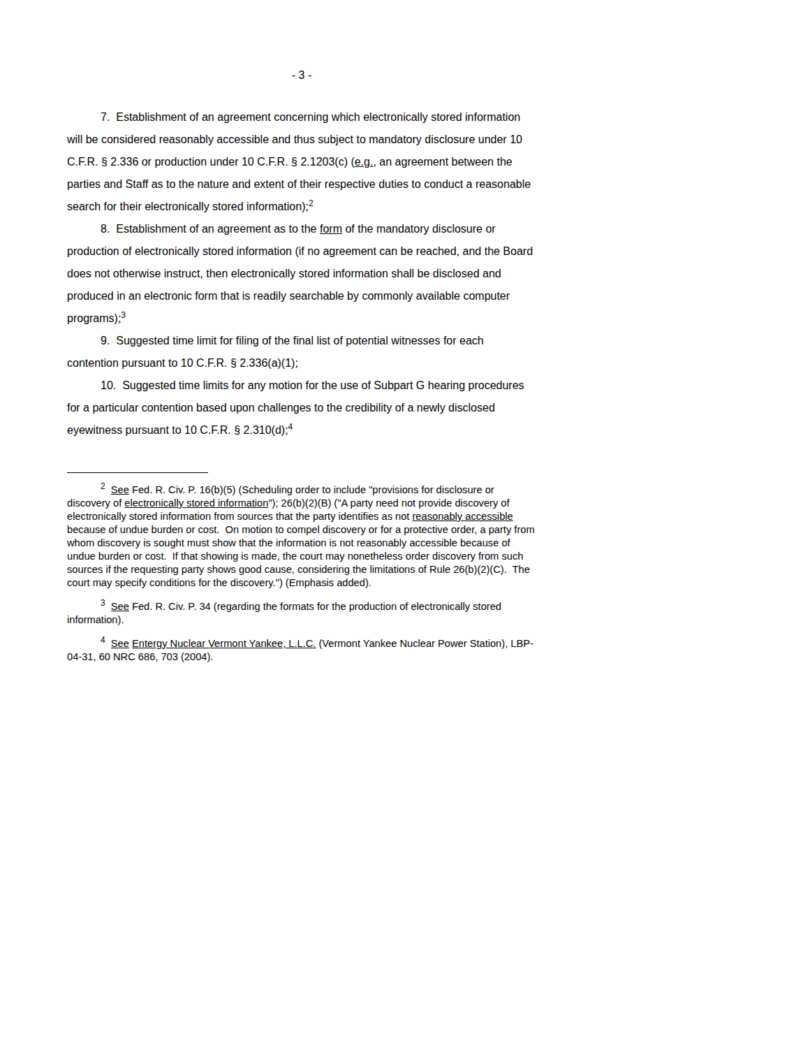- 3 -
7. Establishment of an agreement concerning which electronically stored information will be considered reasonably accessible and thus subject to mandatory disclosure under 10 C.F.R. § 2.336 or production under 10 C.F.R. § 2.1203(c) (e.g., an agreement between the parties and Staff as to the nature and extent of their respective duties to conduct a reasonable search for their electronically stored information);2
8. Establishment of an agreement as to the form of the mandatory disclosure or production of electronically stored information (if no agreement can be reached, and the Board does not otherwise instruct, then electronically stored information shall be disclosed and produced in an electronic form that is readily searchable by commonly available computer programs);3
9. Suggested time limit for filing of the final list of potential witnesses for each contention pursuant to 10 C.F.R. § 2.336(a)(1);
10. Suggested time limits for any motion for the use of Subpart G hearing procedures for a particular contention based upon challenges to the credibility of a newly disclosed eyewitness pursuant to 10 C.F.R. § 2.310(d);4
2 See Fed. R. Civ. P. 16(b)(5) (Scheduling order to include "provisions for disclosure or discovery of electronically stored information"); 26(b)(2)(B) ("A party need not provide discovery of electronically stored information from sources that the party identifies as not reasonably accessible because of undue burden or cost. On motion to compel discovery or for a protective order, a party from whom discovery is sought must show that the information is not reasonably accessible because of undue burden or cost. If that showing is made, the court may nonetheless order discovery from such sources if the requesting party shows good cause, considering the limitations of Rule 26(b)(2)(C). The court may specify conditions for the discovery.") (Emphasis added).
3 See Fed. R. Civ. P. 34 (regarding the formats for the production of electronically stored information).
4 See Entergy Nuclear Vermont Yankee, L.L.C. (Vermont Yankee Nuclear Power Station), LBP-04-31, 60 NRC 686, 703 (2004).